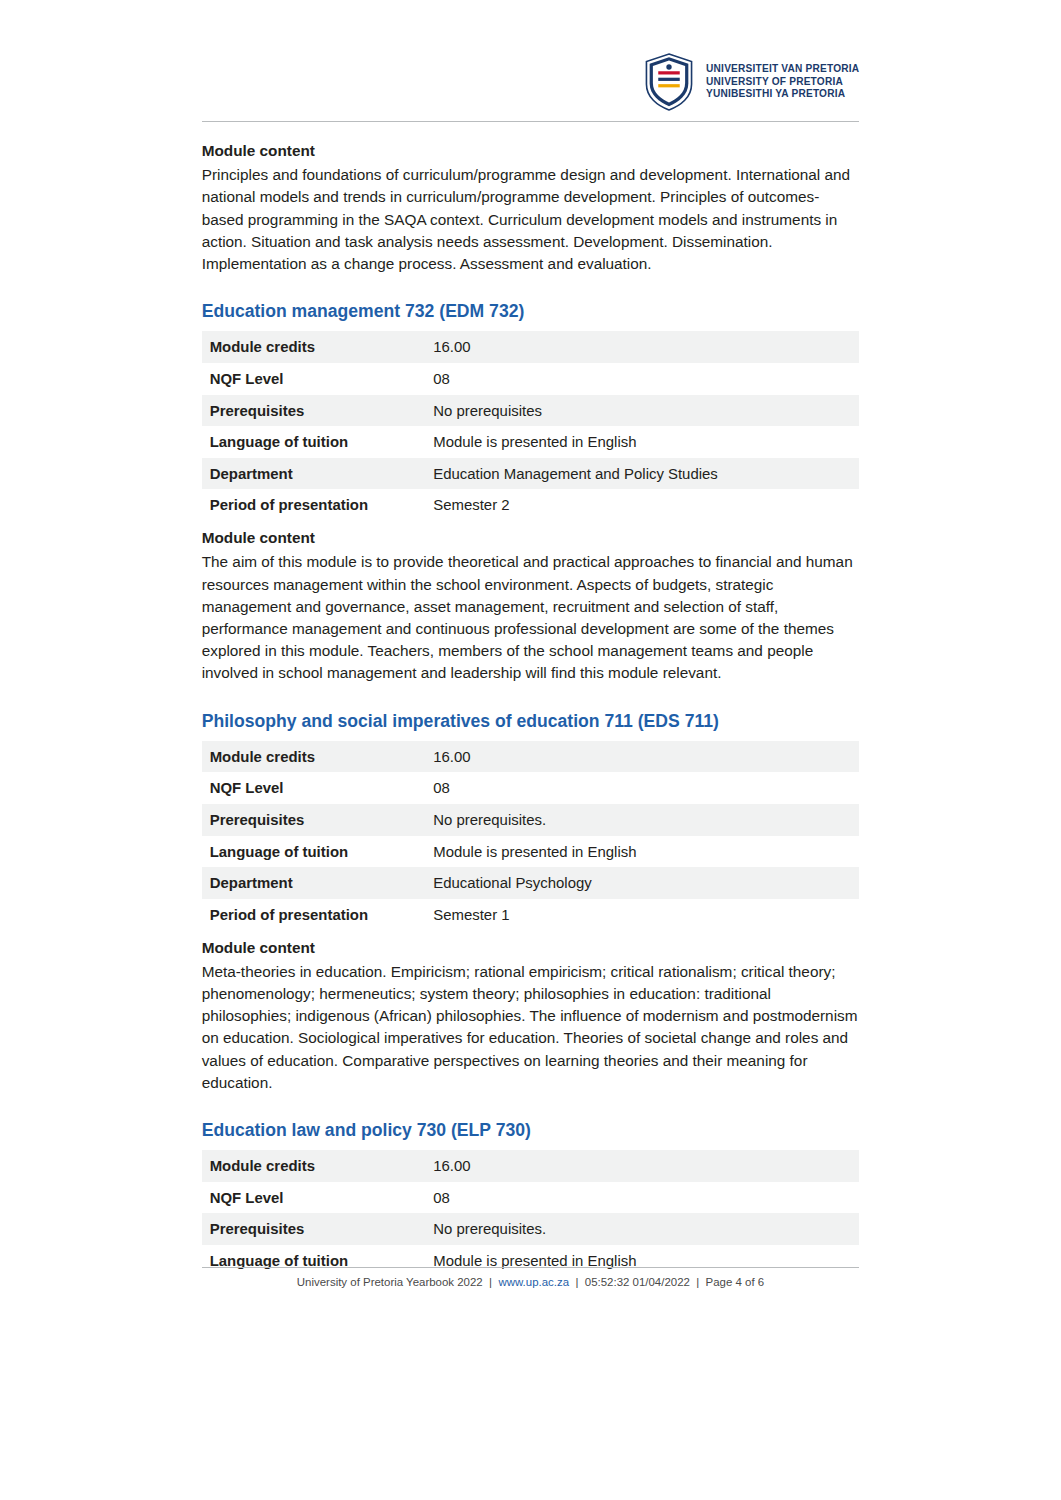Universiteit van Pretoria University of Pretoria Yunibesithi ya Pretoria
Module content
Principles and foundations of curriculum/programme design and development. International and national models and trends in curriculum/programme development. Principles of outcomes-based programming in the SAQA context. Curriculum development models and instruments in action. Situation and task analysis needs assessment. Development. Dissemination. Implementation as a change process. Assessment and evaluation.
Education management 732 (EDM 732)
| Module credits | 16.00 |
| NQF Level | 08 |
| Prerequisites | No prerequisites |
| Language of tuition | Module is presented in English |
| Department | Education Management and Policy Studies |
| Period of presentation | Semester 2 |
Module content
The aim of this module is to provide theoretical and practical approaches to financial and human resources management within the school environment. Aspects of budgets, strategic management and governance, asset management, recruitment and selection of staff, performance management and continuous professional development are some of the themes explored in this module. Teachers, members of the school management teams and people involved in school management and leadership will find this module relevant.
Philosophy and social imperatives of education 711 (EDS 711)
| Module credits | 16.00 |
| NQF Level | 08 |
| Prerequisites | No prerequisites. |
| Language of tuition | Module is presented in English |
| Department | Educational Psychology |
| Period of presentation | Semester 1 |
Module content
Meta-theories in education. Empiricism; rational empiricism; critical rationalism; critical theory; phenomenology; hermeneutics; system theory; philosophies in education: traditional philosophies; indigenous (African) philosophies. The influence of modernism and postmodernism on education. Sociological imperatives for education. Theories of societal change and roles and values of education. Comparative perspectives on learning theories and their meaning for education.
Education law and policy 730 (ELP 730)
| Module credits | 16.00 |
| NQF Level | 08 |
| Prerequisites | No prerequisites. |
| Language of tuition | Module is presented in English |
University of Pretoria Yearbook 2022 | www.up.ac.za | 05:52:32 01/04/2022 | Page 4 of 6